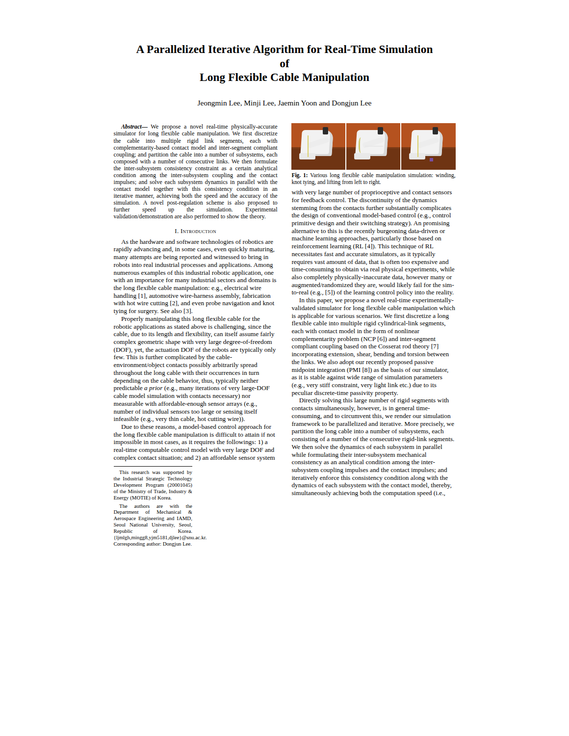A Parallelized Iterative Algorithm for Real-Time Simulation of
Long Flexible Cable Manipulation
Jeongmin Lee, Minji Lee, Jaemin Yoon and Dongjun Lee
Abstract— We propose a novel real-time physically-accurate simulator for long flexible cable manipulation. We first discretize the cable into multiple rigid link segments, each with complementarity-based contact model and inter-segment compliant coupling; and partition the cable into a number of subsystems, each composed with a number of consecutive links. We then formulate the inter-subsystem consistency constraint as a certain analytical condition among the inter-subsystem coupling and the contact impulses; and solve each subsystem dynamics in parallel with the contact model together with this consistency condition in an iterative manner, achieving both the speed and the accuracy of the simulation. A novel post-regulation scheme is also proposed to further speed up the simulation. Experimental validation/demonstration are also performed to show the theory.
I. Introduction
As the hardware and software technologies of robotics are rapidly advancing and, in some cases, even quickly maturing, many attempts are being reported and witnessed to bring in robots into real industrial processes and applications. Among numerous examples of this industrial robotic application, one with an importance for many industrial sectors and domains is the long flexible cable manipulation: e.g., electrical wire handling [1], automotive wire-harness assembly, fabrication with hot wire cutting [2], and even probe navigation and knot tying for surgery. See also [3].
Properly manipulating this long flexible cable for the robotic applications as stated above is challenging, since the cable, due to its length and flexibility, can itself assume fairly complex geometric shape with very large degree-of-freedom (DOF), yet, the actuation DOF of the robots are typically only few. This is further complicated by the cable-environment/object contacts possibly arbitrarily spread throughout the long cable with their occurrences in turn depending on the cable behavior, thus, typically neither predictable a prior (e.g., many iterations of very large-DOF cable model simulation with contacts necessary) nor measurable with affordable-enough sensor arrays (e.g., number of individual sensors too large or sensing itself infeasible (e.g., very thin cable, hot cutting wire)).
Due to these reasons, a model-based control approach for the long flexible cable manipulation is difficult to attain if not impossible in most cases, as it requires the followings: 1) a real-time computable control model with very large DOF and complex contact situation; and 2) an affordable sensor system
This research was supported by the Industrial Strategic Technology Development Program (20001045) of the Ministry of Trade, Industry & Energy (MOTIE) of Korea.
The authors are with the Department of Mechanical & Aerospace Engineering and IAMD, Seoul National University, Seoul, Republic of Korea. {ljmlgh,mingg8,yjm5181,djlee}@snu.ac.kr. Corresponding author: Dongjun Lee.
Fig. 1: Various long flexible cable manipulation simulation: winding, knot tying, and lifting from left to right.
with very large number of proprioceptive and contact sensors for feedback control. The discontinuity of the dynamics stemming from the contacts further substantially complicates the design of conventional model-based control (e.g., control primitive design and their switching strategy). An promising alternative to this is the recently burgeoning data-driven or machine learning approaches, particularly those based on reinforcement learning (RL [4]). This technique of RL necessitates fast and accurate simulators, as it typically requires vast amount of data, that is often too expensive and time-consuming to obtain via real physical experiments, while also completely physically-inaccurate data, however many or augmented/randomized they are, would likely fail for the sim-to-real (e.g., [5]) of the learning control policy into the reality.
In this paper, we propose a novel real-time experimentally-validated simulator for long flexible cable manipulation which is applicable for various scenarios. We first discretize a long flexible cable into multiple rigid cylindrical-link segments, each with contact model in the form of nonlinear complementarity problem (NCP [6]) and inter-segment compliant coupling based on the Cosserat rod theory [7] incorporating extension, shear, bending and torsion between the links. We also adopt our recently proposed passive midpoint integration (PMI [8]) as the basis of our simulator, as it is stable against wide range of simulation parameters (e.g., very stiff constraint, very light link etc.) due to its peculiar discrete-time passivity property.
Directly solving this large number of rigid segments with contacts simultaneously, however, is in general time-consuming, and to circumvent this, we render our simulation framework to be parallelized and iterative. More precisely, we partition the long cable into a number of subsystems, each consisting of a number of the consecutive rigid-link segments. We then solve the dynamics of each subsystem in parallel while formulating their inter-subsystem mechanical consistency as an analytical condition among the inter-subsystem coupling impulses and the contact impulses; and iteratively enforce this consistency condition along with the dynamics of each subsystem with the contact model, thereby, simultaneously achieving both the computation speed (i.e.,